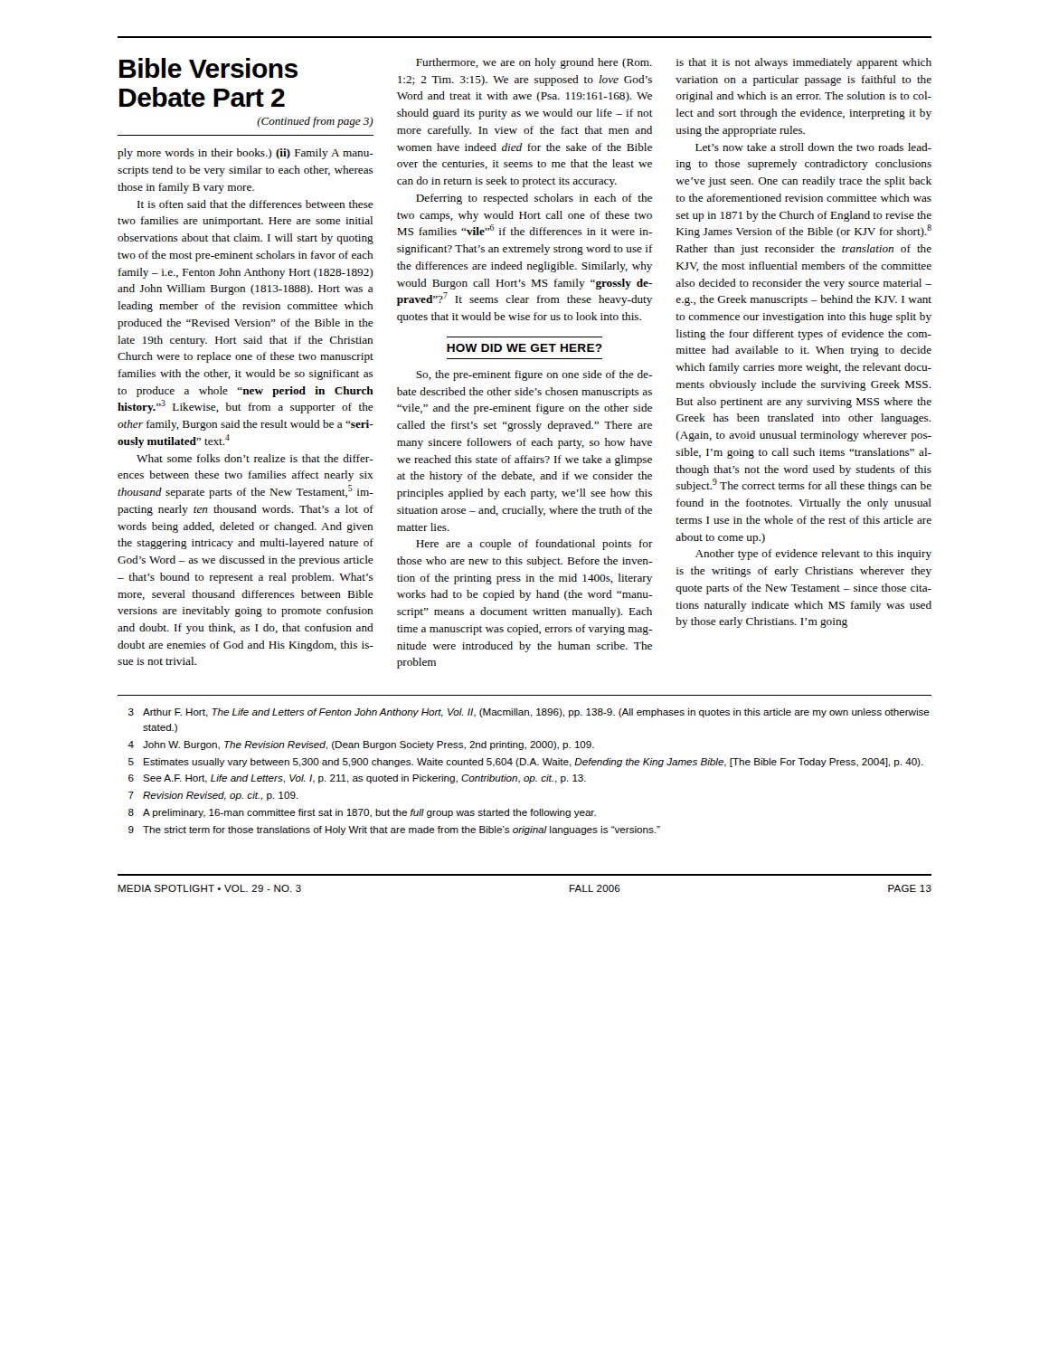Bible Versions
Debate Part 2
(Continued from page 3)
ply more words in their books.) (ii) Family A manuscripts tend to be very similar to each other, whereas those in family B vary more.
It is often said that the differences between these two families are unimportant. Here are some initial observations about that claim. I will start by quoting two of the most pre-eminent scholars in favor of each family – i.e., Fenton John Anthony Hort (1828-1892) and John William Burgon (1813-1888). Hort was a leading member of the revision committee which produced the “Revised Version” of the Bible in the late 19th century. Hort said that if the Christian Church were to replace one of these two manuscript families with the other, it would be so significant as to produce a whole “new period in Church history.”3 Likewise, but from a supporter of the other family, Burgon said the result would be a “seriously mutilated” text.4
What some folks don’t realize is that the differences between these two families affect nearly six thousand separate parts of the New Testament,5 impacting nearly ten thousand words. That’s a lot of words being added, deleted or changed. And given the staggering intricacy and multi-layered nature of God’s Word – as we discussed in the previous article – that’s bound to represent a real problem. What’s more, several thousand differences between Bible versions are inevitably going to promote confusion and doubt. If you think, as I do, that confusion and doubt are enemies of God and His Kingdom, this issue is not trivial.
Furthermore, we are on holy ground here (Rom. 1:2; 2 Tim. 3:15). We are supposed to love God’s Word and treat it with awe (Psa. 119:161-168). We should guard its purity as we would our life – if not more carefully. In view of the fact that men and women have indeed died for the sake of the Bible over the centuries, it seems to me that the least we can do in return is seek to protect its accuracy.
Deferring to respected scholars in each of the two camps, why would Hort call one of these two MS families “vile”6 if the differences in it were insignificant? That’s an extremely strong word to use if the differences are indeed negligible. Similarly, why would Burgon call Hort’s MS family “grossly depraved”?7 It seems clear from these heavy-duty quotes that it would be wise for us to look into this.
HOW DID WE GET HERE?
So, the pre-eminent figure on one side of the debate described the other side’s chosen manuscripts as “vile,” and the pre-eminent figure on the other side called the first’s set “grossly depraved.” There are many sincere followers of each party, so how have we reached this state of affairs? If we take a glimpse at the history of the debate, and if we consider the principles applied by each party, we’ll see how this situation arose – and, crucially, where the truth of the matter lies.
Here are a couple of foundational points for those who are new to this subject. Before the invention of the printing press in the mid 1400s, literary works had to be copied by hand (the word “manuscript” means a document written manually). Each time a manuscript was copied, errors of varying magnitude were introduced by the human scribe. The problem
is that it is not always immediately apparent which variation on a particular passage is faithful to the original and which is an error. The solution is to collect and sort through the evidence, interpreting it by using the appropriate rules.
Let’s now take a stroll down the two roads leading to those supremely contradictory conclusions we’ve just seen. One can readily trace the split back to the aforementioned revision committee which was set up in 1871 by the Church of England to revise the King James Version of the Bible (or KJV for short).8 Rather than just reconsider the translation of the KJV, the most influential members of the committee also decided to reconsider the very source material – e.g., the Greek manuscripts – behind the KJV. I want to commence our investigation into this huge split by listing the four different types of evidence the committee had available to it. When trying to decide which family carries more weight, the relevant documents obviously include the surviving Greek MSS. But also pertinent are any surviving MSS where the Greek has been translated into other languages. (Again, to avoid unusual terminology wherever possible, I’m going to call such items “translations” although that’s not the word used by students of this subject.9 The correct terms for all these things can be found in the footnotes. Virtually the only unusual terms I use in the whole of the rest of this article are about to come up.)
Another type of evidence relevant to this inquiry is the writings of early Christians wherever they quote parts of the New Testament – since those citations naturally indicate which MS family was used by those early Christians. I’m going
3
Arthur F. Hort, The Life and Letters of Fenton John Anthony Hort, Vol. II, (Macmillan, 1896), pp. 138-9. (All emphases in quotes in this article are my own unless otherwise stated.)
4
John W. Burgon, The Revision Revised, (Dean Burgon Society Press, 2nd printing, 2000), p. 109.
5
Estimates usually vary between 5,300 and 5,900 changes. Waite counted 5,604 (D.A. Waite, Defending the King James Bible, [The Bible For Today Press, 2004], p. 40).
6
See A.F. Hort, Life and Letters, Vol. I, p. 211, as quoted in Pickering, Contribution, op. cit., p. 13.
7
Revision Revised, op. cit., p. 109.
8
A preliminary, 16-man committee first sat in 1870, but the full group was started the following year.
9
The strict term for those translations of Holy Writ that are made from the Bible’s original languages is “versions.”
MEDIA SPOTLIGHT • VOL. 29 - NO. 3
FALL 2006
PAGE 13